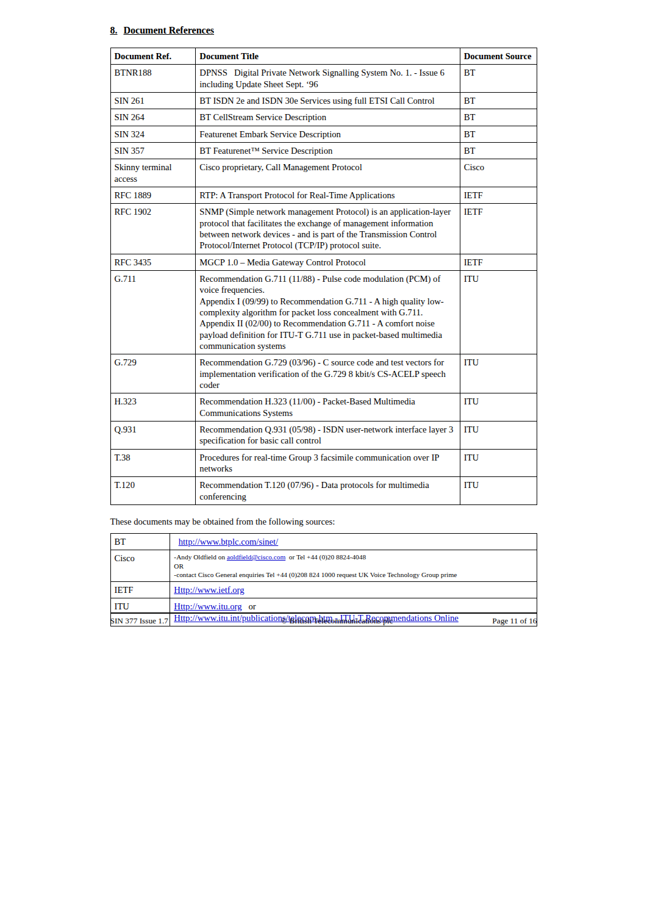8. Document References
| Document Ref. | Document Title | Document Source |
| --- | --- | --- |
| BTNR188 | DPNSS Digital Private Network Signalling System No. 1. - Issue 6 including Update Sheet Sept. ‘96 | BT |
| SIN 261 | BT ISDN 2e and ISDN 30e Services using full ETSI Call Control | BT |
| SIN 264 | BT CellStream Service Description | BT |
| SIN 324 | Featurenet Embark Service Description | BT |
| SIN 357 | BT Featurenet™ Service Description | BT |
| Skinny terminal access | Cisco proprietary, Call Management Protocol | Cisco |
| RFC 1889 | RTP: A Transport Protocol for Real-Time Applications | IETF |
| RFC 1902 | SNMP (Simple network management Protocol) is an application-layer protocol that facilitates the exchange of management information between network devices - and is part of the Transmission Control Protocol/Internet Protocol (TCP/IP) protocol suite. | IETF |
| RFC 3435 | MGCP 1.0 – Media Gateway Control Protocol | IETF |
| G.711 | Recommendation G.711 (11/88) - Pulse code modulation (PCM) of voice frequencies. Appendix I (09/99) to Recommendation G.711 - A high quality low-complexity algorithm for packet loss concealment with G.711. Appendix II (02/00) to Recommendation G.711 - A comfort noise payload definition for ITU-T G.711 use in packet-based multimedia communication systems | ITU |
| G.729 | Recommendation G.729 (03/96) - C source code and test vectors for implementation verification of the G.729 8 kbit/s CS-ACELP speech coder | ITU |
| H.323 | Recommendation H.323 (11/00) - Packet-Based Multimedia Communications Systems | ITU |
| Q.931 | Recommendation Q.931 (05/98) - ISDN user-network interface layer 3 specification for basic call control | ITU |
| T.38 | Procedures for real-time Group 3 facsimile communication over IP networks | ITU |
| T.120 | Recommendation T.120 (07/96) - Data protocols for multimedia conferencing | ITU |
These documents may be obtained from the following sources:
| BT | http://www.btplc.com/sinet/ |
| Cisco | -Andy Oldfield on aoldfield@cisco.com or Tel +44 (0)20 8824-4048 OR -contact Cisco General enquiries Tel +44 (0)208 824 1000 request UK Voice Technology Group prime |
| IETF | Http://www.ietf.org |
| ITU | Http://www.itu.org or Http://www.itu.int/publications/telecom.htm - ITU-T Recommendations Online |
| SIN 377 Issue 1.7 | © British Telecommunications plc | Page 11 of 16 |